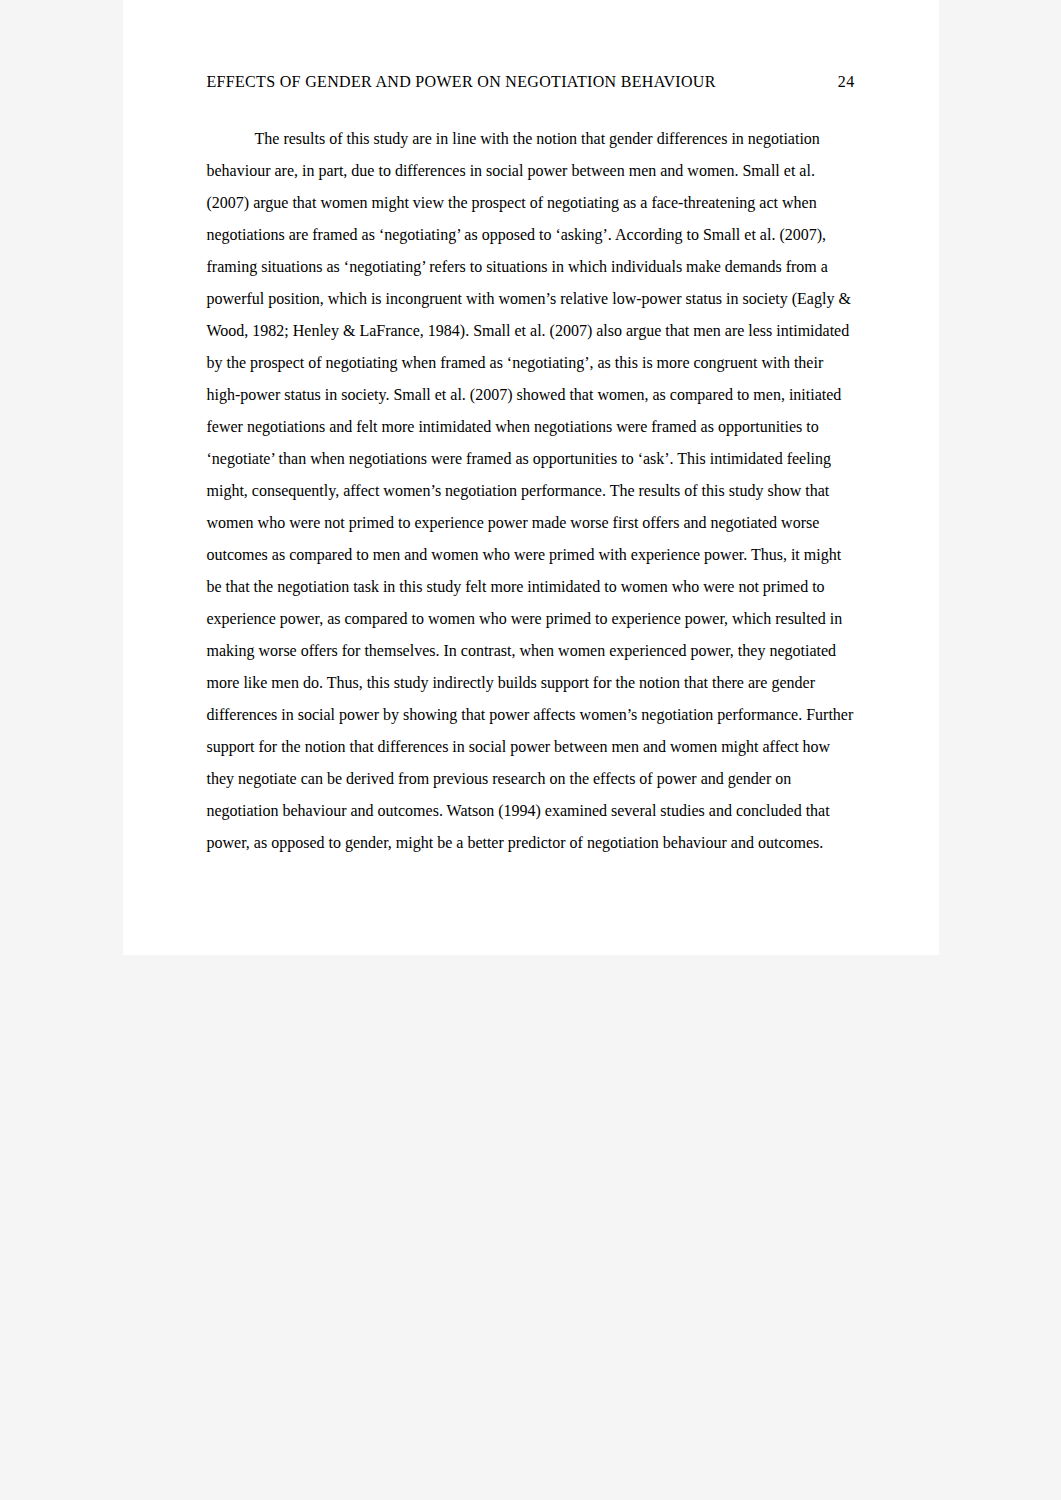Effects of Gender and Power on Negotiation Behaviour 24
The results of this study are in line with the notion that gender differences in negotiation behaviour are, in part, due to differences in social power between men and women. Small et al. (2007) argue that women might view the prospect of negotiating as a face-threatening act when negotiations are framed as ‘negotiating’ as opposed to ‘asking’. According to Small et al. (2007), framing situations as ‘negotiating’ refers to situations in which individuals make demands from a powerful position, which is incongruent with women’s relative low-power status in society (Eagly & Wood, 1982; Henley & LaFrance, 1984). Small et al. (2007) also argue that men are less intimidated by the prospect of negotiating when framed as ‘negotiating’, as this is more congruent with their high-power status in society. Small et al. (2007) showed that women, as compared to men, initiated fewer negotiations and felt more intimidated when negotiations were framed as opportunities to ‘negotiate’ than when negotiations were framed as opportunities to ‘ask’. This intimidated feeling might, consequently, affect women’s negotiation performance. The results of this study show that women who were not primed to experience power made worse first offers and negotiated worse outcomes as compared to men and women who were primed with experience power. Thus, it might be that the negotiation task in this study felt more intimidated to women who were not primed to experience power, as compared to women who were primed to experience power, which resulted in making worse offers for themselves. In contrast, when women experienced power, they negotiated more like men do. Thus, this study indirectly builds support for the notion that there are gender differences in social power by showing that power affects women’s negotiation performance. Further support for the notion that differences in social power between men and women might affect how they negotiate can be derived from previous research on the effects of power and gender on negotiation behaviour and outcomes. Watson (1994) examined several studies and concluded that power, as opposed to gender, might be a better predictor of negotiation behaviour and outcomes.